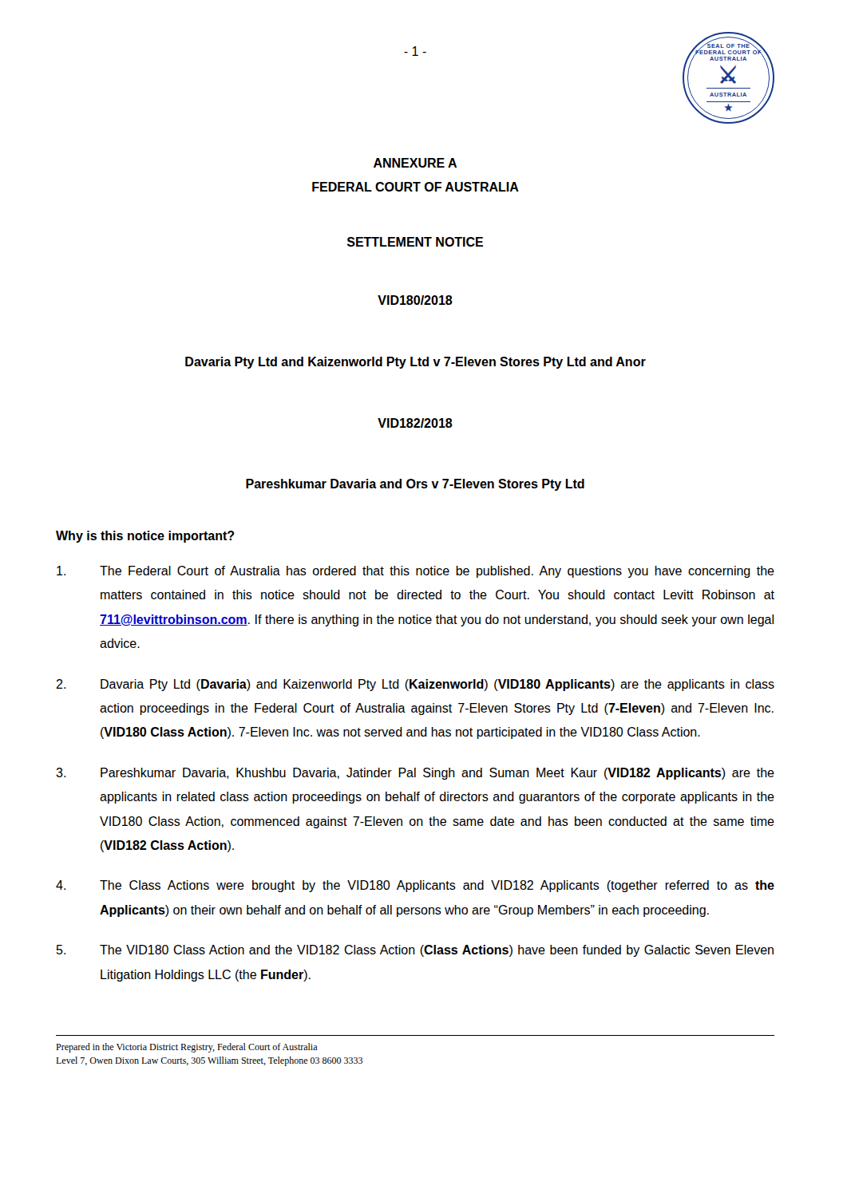- 1 -
SEAL OF THE FEDERAL COURT OF AUSTRALIA
⚔
AUSTRALIA
★
ANNEXURE A
FEDERAL COURT OF AUSTRALIA
SETTLEMENT NOTICE
VID180/2018
Davaria Pty Ltd and Kaizenworld Pty Ltd v 7-Eleven Stores Pty Ltd and Anor
VID182/2018
Pareshkumar Davaria and Ors v 7-Eleven Stores Pty Ltd
Why is this notice important?
The Federal Court of Australia has ordered that this notice be published. Any questions you have concerning the matters contained in this notice should not be directed to the Court. You should contact Levitt Robinson at 711@levittrobinson.com. If there is anything in the notice that you do not understand, you should seek your own legal advice.
Davaria Pty Ltd (Davaria) and Kaizenworld Pty Ltd (Kaizenworld) (VID180 Applicants) are the applicants in class action proceedings in the Federal Court of Australia against 7-Eleven Stores Pty Ltd (7-Eleven) and 7-Eleven Inc. (VID180 Class Action). 7-Eleven Inc. was not served and has not participated in the VID180 Class Action.
Pareshkumar Davaria, Khushbu Davaria, Jatinder Pal Singh and Suman Meet Kaur (VID182 Applicants) are the applicants in related class action proceedings on behalf of directors and guarantors of the corporate applicants in the VID180 Class Action, commenced against 7-Eleven on the same date and has been conducted at the same time (VID182 Class Action).
The Class Actions were brought by the VID180 Applicants and VID182 Applicants (together referred to as the Applicants) on their own behalf and on behalf of all persons who are “Group Members” in each proceeding.
The VID180 Class Action and the VID182 Class Action (Class Actions) have been funded by Galactic Seven Eleven Litigation Holdings LLC (the Funder).
Prepared in the Victoria District Registry, Federal Court of Australia
Level 7, Owen Dixon Law Courts, 305 William Street, Telephone 03 8600 3333